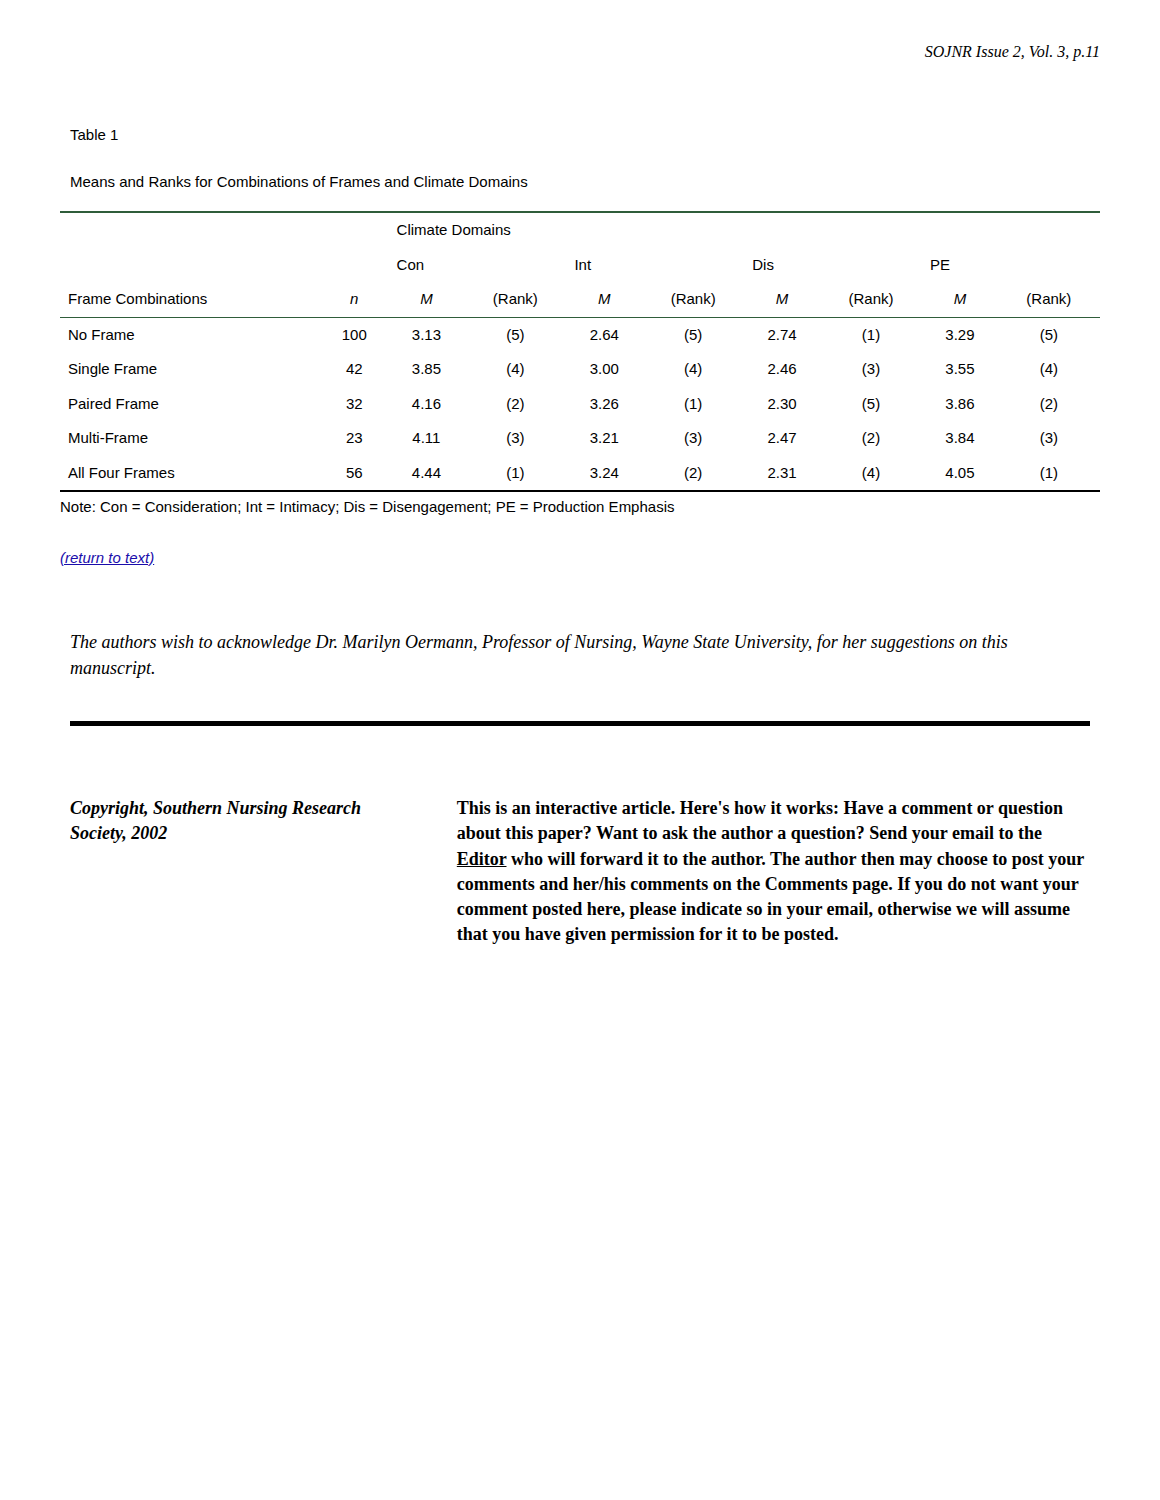SOJNR Issue 2, Vol. 3, p.11
Table 1
Means and Ranks for Combinations of Frames and Climate Domains
| | Climate Domains |
| --- | --- |
| | Con | Int | Dis | PE |
| Frame Combinations | n | M | (Rank) | M | (Rank) | M | (Rank) | M | (Rank) |
| No Frame | 100 | 3.13 | (5) | 2.64 | (5) | 2.74 | (1) | 3.29 | (5) |
| Single Frame | 42 | 3.85 | (4) | 3.00 | (4) | 2.46 | (3) | 3.55 | (4) |
| Paired Frame | 32 | 4.16 | (2) | 3.26 | (1) | 2.30 | (5) | 3.86 | (2) |
| Multi-Frame | 23 | 4.11 | (3) | 3.21 | (3) | 2.47 | (2) | 3.84 | (3) |
| All Four Frames | 56 | 4.44 | (1) | 3.24 | (2) | 2.31 | (4) | 4.05 | (1) |
Note: Con = Consideration; Int = Intimacy; Dis = Disengagement; PE = Production Emphasis
(return to text)
The authors wish to acknowledge Dr. Marilyn Oermann, Professor of Nursing, Wayne State University, for her suggestions on this manuscript.
Copyright, Southern Nursing Research Society, 2002
This is an interactive article. Here's how it works: Have a comment or question about this paper? Want to ask the author a question? Send your email to the Editor who will forward it to the author. The author then may choose to post your comments and her/his comments on the Comments page. If you do not want your comment posted here, please indicate so in your email, otherwise we will assume that you have given permission for it to be posted.